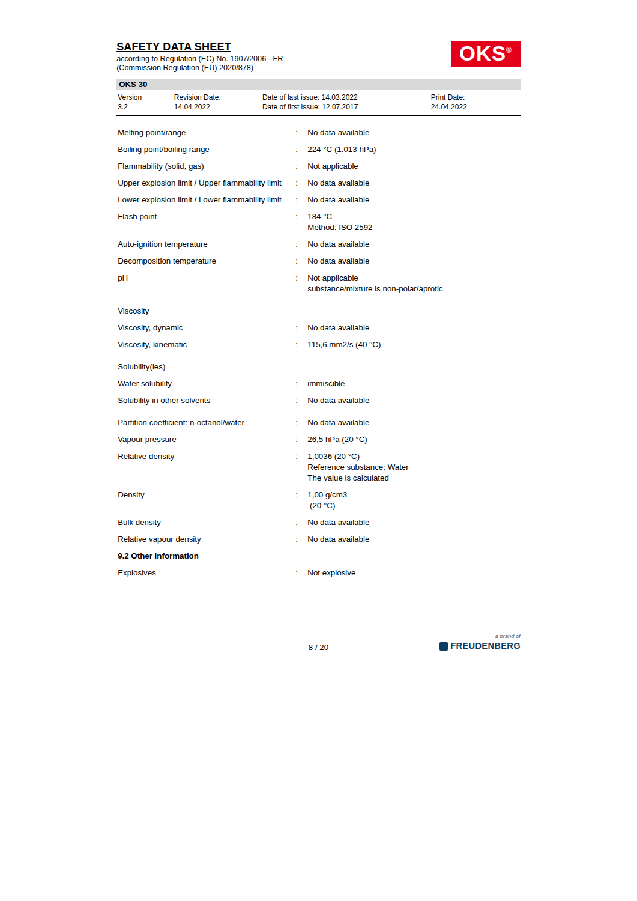SAFETY DATA SHEET
according to Regulation (EC) No. 1907/2006 - FR
(Commission Regulation (EU) 2020/878)
OKS®
OKS 30
Version
3.2
Revision Date:
14.04.2022
Date of last issue: 14.03.2022
Date of first issue: 12.07.2017
Print Date:
24.04.2022
| Melting point/range | : | No data available |
| Boiling point/boiling range | : | 224 °C (1.013 hPa) |
| Flammability (solid, gas) | : | Not applicable |
| Upper explosion limit / Upper flammability limit | : | No data available |
| Lower explosion limit / Lower flammability limit | : | No data available |
| Flash point | : | 184 °C Method: ISO 2592 |
| Auto-ignition temperature | : | No data available |
| Decomposition temperature | : | No data available |
| pH | : | Not applicable substance/mixture is non-polar/aprotic |
| Viscosity |
| Viscosity, dynamic | : | No data available |
| Viscosity, kinematic | : | 115,6 mm2/s (40 °C) |
| Solubility(ies) |
| Water solubility | : | immiscible |
| Solubility in other solvents | : | No data available |
| Partition coefficient: n-octanol/water | : | No data available |
| Vapour pressure | : | 26,5 hPa (20 °C) |
| Relative density | : | 1,0036 (20 °C) Reference substance: Water The value is calculated |
| Density | : | 1,00 g/cm3 (20 °C) |
| Bulk density | : | No data available |
| Relative vapour density | : | No data available |
| 9.2 Other information |
| Explosives | : | Not explosive |
8 / 20
a brand of
FREUDENBERG